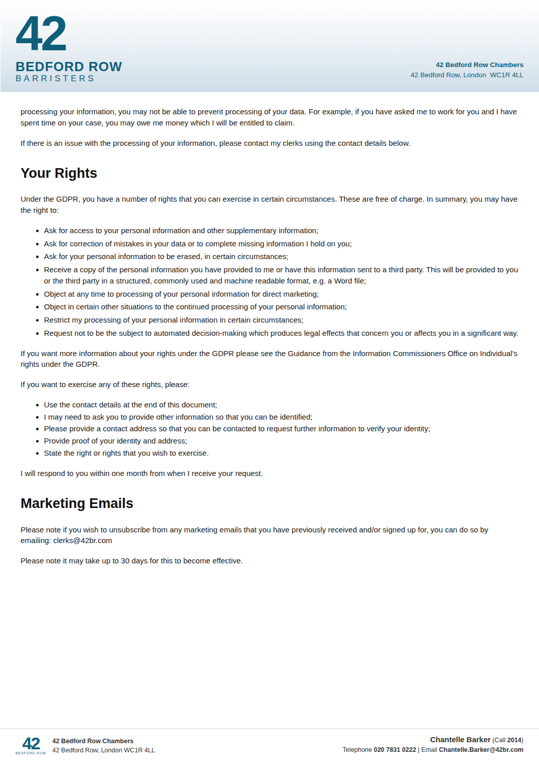42 BEDFORD ROW BARRISTERS
42 Bedford Row Chambers
42 Bedford Row, London WC1R 4LL
processing your information, you may not be able to prevent processing of your data. For example, if you have asked me to work for you and I have spent time on your case, you may owe me money which I will be entitled to claim.
If there is an issue with the processing of your information, please contact my clerks using the contact details below.
Your Rights
Under the GDPR, you have a number of rights that you can exercise in certain circumstances. These are free of charge. In summary, you may have the right to:
Ask for access to your personal information and other supplementary information;
Ask for correction of mistakes in your data or to complete missing information I hold on you;
Ask for your personal information to be erased, in certain circumstances;
Receive a copy of the personal information you have provided to me or have this information sent to a third party. This will be provided to you or the third party in a structured, commonly used and machine readable format, e.g. a Word file;
Object at any time to processing of your personal information for direct marketing;
Object in certain other situations to the continued processing of your personal information;
Restrict my processing of your personal information in certain circumstances;
Request not to be the subject to automated decision-making which produces legal effects that concern you or affects you in a significant way.
If you want more information about your rights under the GDPR please see the Guidance from the Information Commissioners Office on Individual's rights under the GDPR.
If you want to exercise any of these rights, please:
Use the contact details at the end of this document;
I may need to ask you to provide other information so that you can be identified;
Please provide a contact address so that you can be contacted to request further information to verify your identity;
Provide proof of your identity and address;
State the right or rights that you wish to exercise.
I will respond to you within one month from when I receive your request.
Marketing Emails
Please note if you wish to unsubscribe from any marketing emails that you have previously received and/or signed up for, you can do so by emailing: clerks@42br.com
Please note it may take up to 30 days for this to become effective.
42 BEDFORD ROW
42 Bedford Row Chambers
42 Bedford Row, London WC1R 4LL
Chantelle Barker (Call 2014)
Telephone 020 7831 0222 | Email Chantelle.Barker@42br.com